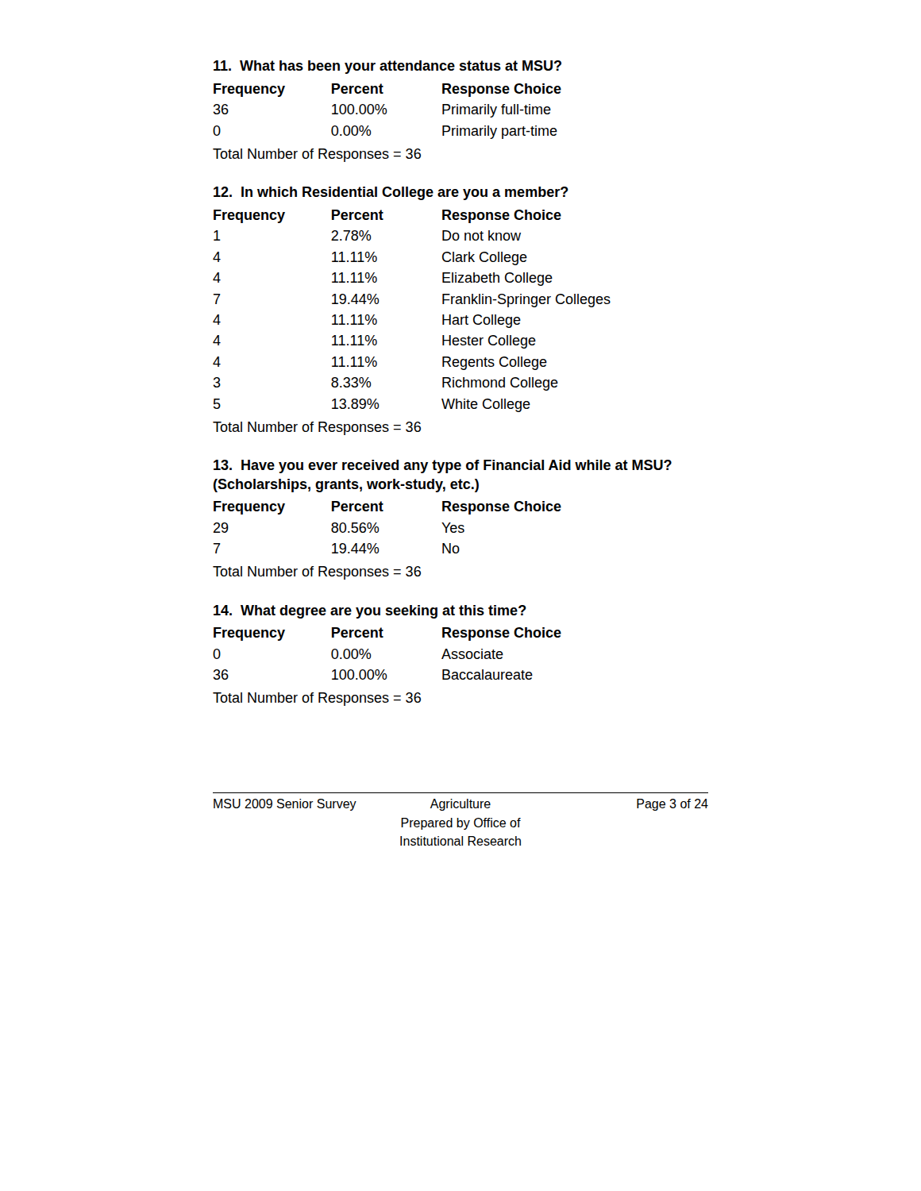11. What has been your attendance status at MSU?
| Frequency | Percent | Response Choice |
| --- | --- | --- |
| 36 | 100.00% | Primarily full-time |
| 0 | 0.00% | Primarily part-time |
Total Number of Responses = 36
12. In which Residential College are you a member?
| Frequency | Percent | Response Choice |
| --- | --- | --- |
| 1 | 2.78% | Do not know |
| 4 | 11.11% | Clark College |
| 4 | 11.11% | Elizabeth College |
| 7 | 19.44% | Franklin-Springer Colleges |
| 4 | 11.11% | Hart College |
| 4 | 11.11% | Hester College |
| 4 | 11.11% | Regents College |
| 3 | 8.33% | Richmond College |
| 5 | 13.89% | White College |
Total Number of Responses = 36
13. Have you ever received any type of Financial Aid while at MSU? (Scholarships, grants, work-study, etc.)
| Frequency | Percent | Response Choice |
| --- | --- | --- |
| 29 | 80.56% | Yes |
| 7 | 19.44% | No |
Total Number of Responses = 36
14. What degree are you seeking at this time?
| Frequency | Percent | Response Choice |
| --- | --- | --- |
| 0 | 0.00% | Associate |
| 36 | 100.00% | Baccalaureate |
Total Number of Responses = 36
| MSU 2009 Senior Survey | Agriculture | Page 3 of 24 |
| | Prepared by Office of Institutional Research | |